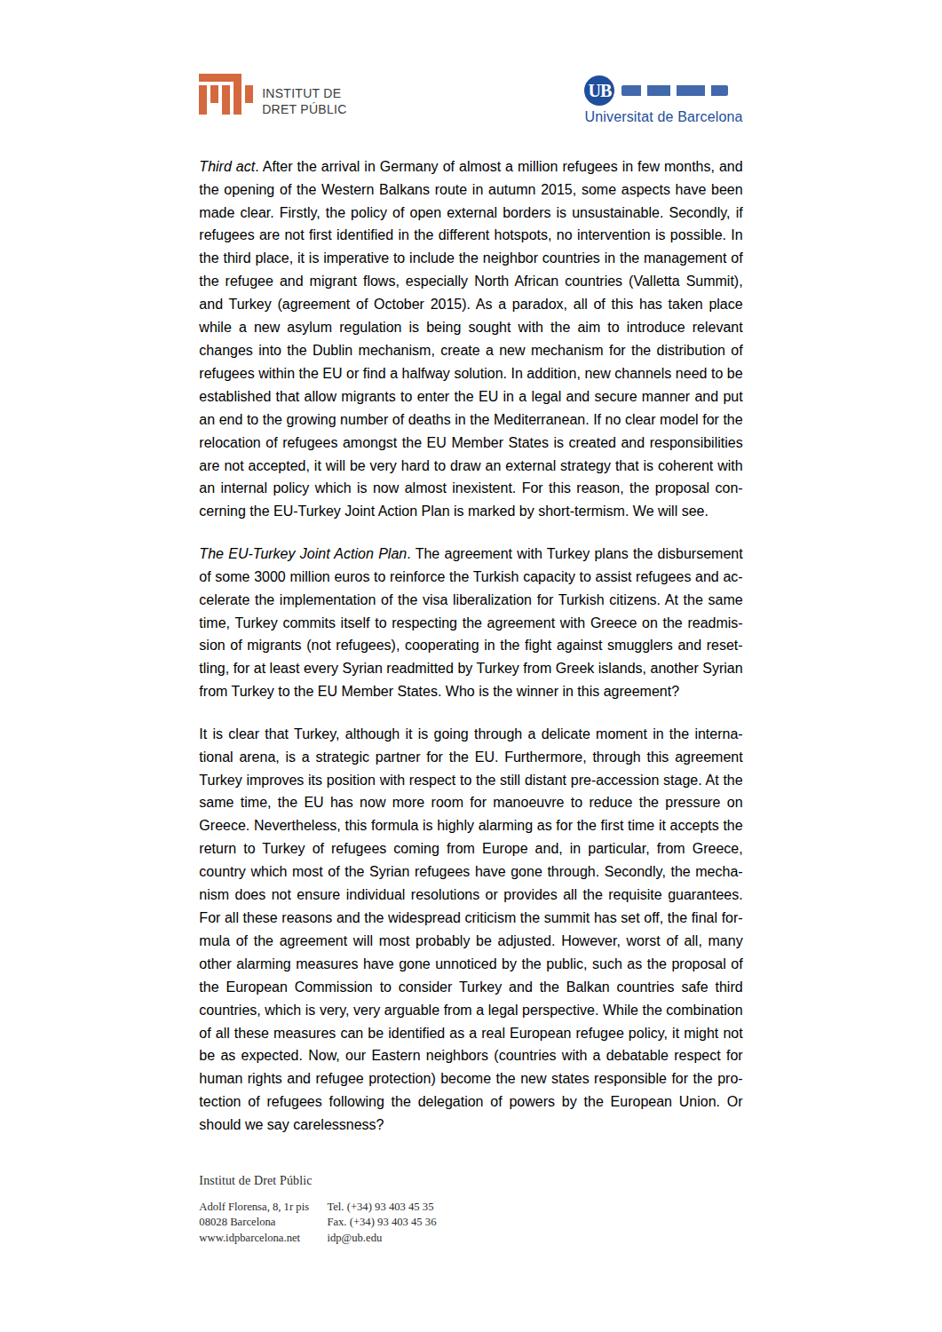INSTITUT DE
DRET PÚBLIC
UB
Universitat de Barcelona
Third act. After the arrival in Germany of almost a million refugees in few months, and the opening of the Western Balkans route in autumn 2015, some aspects have been made clear. Firstly, the policy of open external borders is unsustainable. Secondly, if refugees are not first identified in the different hotspots, no intervention is possible. In the third place, it is imperative to include the neighbor countries in the management of the refugee and migrant flows, especially North African countries (Valletta Summit), and Turkey (agreement of October 2015). As a paradox, all of this has taken place while a new asylum regulation is being sought with the aim to introduce relevant changes into the Dublin mechanism, create a new mechanism for the distribution of refugees within the EU or find a halfway solution. In addition, new channels need to be established that allow migrants to enter the EU in a legal and secure manner and put an end to the growing number of deaths in the Mediterranean. If no clear model for the relocation of refugees amongst the EU Member States is created and responsibilities are not accepted, it will be very hard to draw an external strategy that is coherent with an internal policy which is now almost inexistent. For this reason, the proposal concerning the EU-Turkey Joint Action Plan is marked by short-termism. We will see.
The EU-Turkey Joint Action Plan. The agreement with Turkey plans the disbursement of some 3000 million euros to reinforce the Turkish capacity to assist refugees and accelerate the implementation of the visa liberalization for Turkish citizens. At the same time, Turkey commits itself to respecting the agreement with Greece on the readmission of migrants (not refugees), cooperating in the fight against smugglers and resettling, for at least every Syrian readmitted by Turkey from Greek islands, another Syrian from Turkey to the EU Member States. Who is the winner in this agreement?
It is clear that Turkey, although it is going through a delicate moment in the international arena, is a strategic partner for the EU. Furthermore, through this agreement Turkey improves its position with respect to the still distant pre-accession stage. At the same time, the EU has now more room for manoeuvre to reduce the pressure on Greece. Nevertheless, this formula is highly alarming as for the first time it accepts the return to Turkey of refugees coming from Europe and, in particular, from Greece, country which most of the Syrian refugees have gone through. Secondly, the mechanism does not ensure individual resolutions or provides all the requisite guarantees. For all these reasons and the widespread criticism the summit has set off, the final formula of the agreement will most probably be adjusted. However, worst of all, many other alarming measures have gone unnoticed by the public, such as the proposal of the European Commission to consider Turkey and the Balkan countries safe third countries, which is very, very arguable from a legal perspective. While the combination of all these measures can be identified as a real European refugee policy, it might not be as expected. Now, our Eastern neighbors (countries with a debatable respect for human rights and refugee protection) become the new states responsible for the protection of refugees following the delegation of powers by the European Union. Or should we say carelessness?
Institut de Dret Públic
| Adolf Florensa, 8, 1r pis | Tel. (+34) 93 403 45 35 |
| 08028 Barcelona | Fax. (+34) 93 403 45 36 |
| www.idpbarcelona.net | idp@ub.edu |